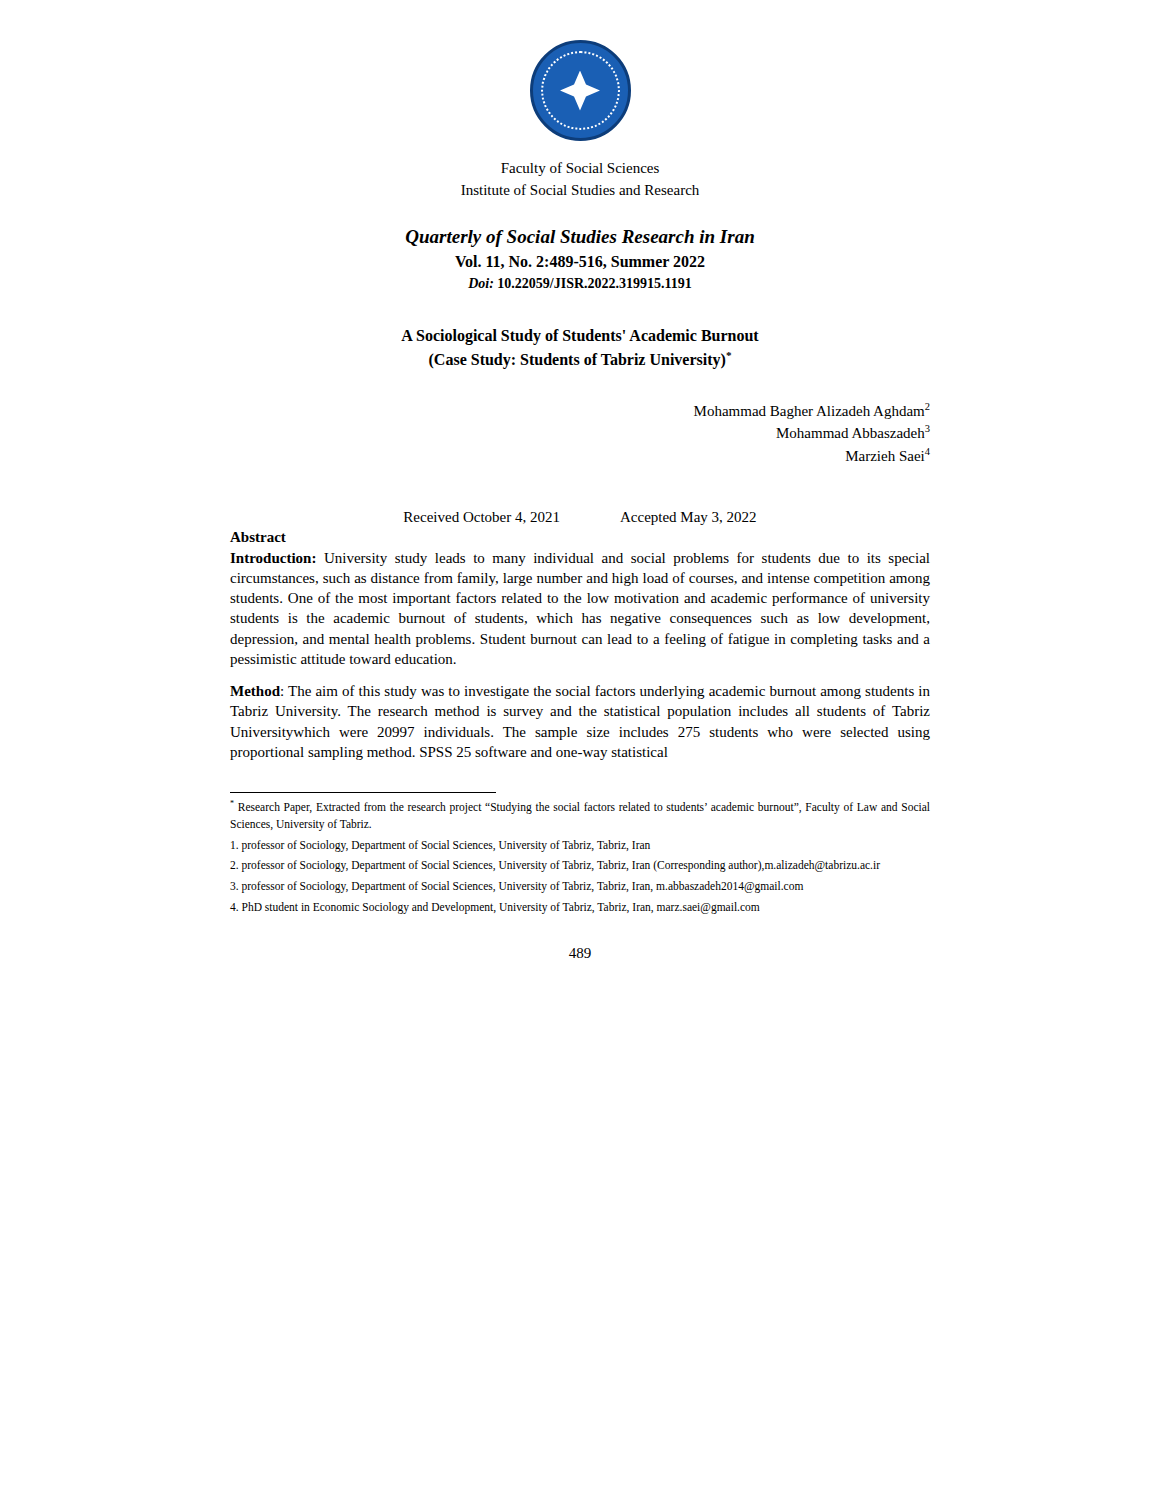Faculty of Social Sciences
Institute of Social Studies and Research
Quarterly of Social Studies Research in Iran
Vol. 11, No. 2:489-516, Summer 2022
Doi: 10.22059/JISR.2022.319915.1191
A Sociological Study of Students' Academic Burnout
(Case Study: Students of Tabriz University)*
Mohammad Bagher Alizadeh Aghdam2
Mohammad Abbaszadeh3
Marzieh Saei4
Received October 4, 2021 Accepted May 3, 2022
Abstract
Introduction: University study leads to many individual and social problems for students due to its special circumstances, such as distance from family, large number and high load of courses, and intense competition among students. One of the most important factors related to the low motivation and academic performance of university students is the academic burnout of students, which has negative consequences such as low development, depression, and mental health problems. Student burnout can lead to a feeling of fatigue in completing tasks and a pessimistic attitude toward education.
Method: The aim of this study was to investigate the social factors underlying academic burnout among students in Tabriz University. The research method is survey and the statistical population includes all students of Tabriz Universitywhich were 20997 individuals. The sample size includes 275 students who were selected using proportional sampling method. SPSS 25 software and one-way statistical
* Research Paper, Extracted from the research project “Studying the social factors related to students’ academic burnout”, Faculty of Law and Social Sciences, University of Tabriz.
1. professor of Sociology, Department of Social Sciences, University of Tabriz, Tabriz, Iran
2. professor of Sociology, Department of Social Sciences, University of Tabriz, Tabriz, Iran (Corresponding author),m.alizadeh@tabrizu.ac.ir
3. professor of Sociology, Department of Social Sciences, University of Tabriz, Tabriz, Iran, m.abbaszadeh2014@gmail.com
4. PhD student in Economic Sociology and Development, University of Tabriz, Tabriz, Iran, marz.saei@gmail.com
489